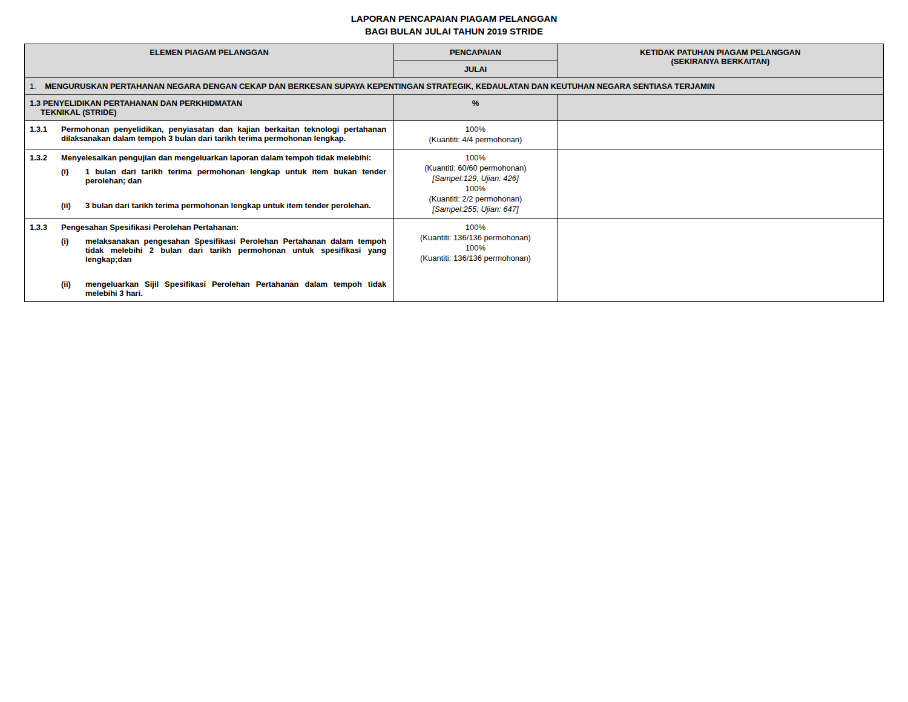LAPORAN PENCAPAIAN PIAGAM PELANGGAN
BAGI BULAN JULAI TAHUN 2019 STRIDE
| ELEMEN PIAGAM PELANGGAN | PENCAPAIAN | KETIDAK PATUHAN PIAGAM PELANGGAN (SEKIRANYA BERKAITAN) |
| --- | --- | --- |
| JULAI |
| 1. MENGURUSKAN PERTAHANAN NEGARA DENGAN CEKAP DAN BERKESAN SUPAYA KEPENTINGAN STRATEGIK, KEDAULATAN DAN KEUTUHAN NEGARA SENTIASA TERJAMIN |
| 1.3 PENYELIDIKAN PERTAHANAN DAN PERKHIDMATAN TEKNIKAL (STRIDE) | % | |
| 1.3.1 Permohonan penyelidikan, penyiasatan dan kajian berkaitan teknologi pertahanan dilaksanakan dalam tempoh 3 bulan dari tarikh terima permohonan lengkap. | 100% (Kuantiti: 4/4 permohonan) | |
| 1.3.2 Menyelesaikan pengujian dan mengeluarkan laporan dalam tempoh tidak melebihi: (i) 1 bulan dari tarikh terima permohonan lengkap untuk item bukan tender perolehan; dan (ii) 3 bulan dari tarikh terima permohonan lengkap untuk item tender perolehan. | 100% (Kuantiti: 60/60 permohonan) [Sampel:129, Ujian: 426] 100% (Kuantiti: 2/2 permohonan) [Sampel:255; Ujian: 647] | |
| 1.3.3 Pengesahan Spesifikasi Perolehan Pertahanan: (i) melaksanakan pengesahan Spesifikasi Perolehan Pertahanan dalam tempoh tidak melebihi 2 bulan dari tarikh permohonan untuk spesifikasi yang lengkap;dan (ii) mengeluarkan Sijil Spesifikasi Perolehan Pertahanan dalam tempoh tidak melebihi 3 hari. | 100% (Kuantiti: 136/136 permohonan) 100% (Kuantiti: 136/136 permohonan) | |